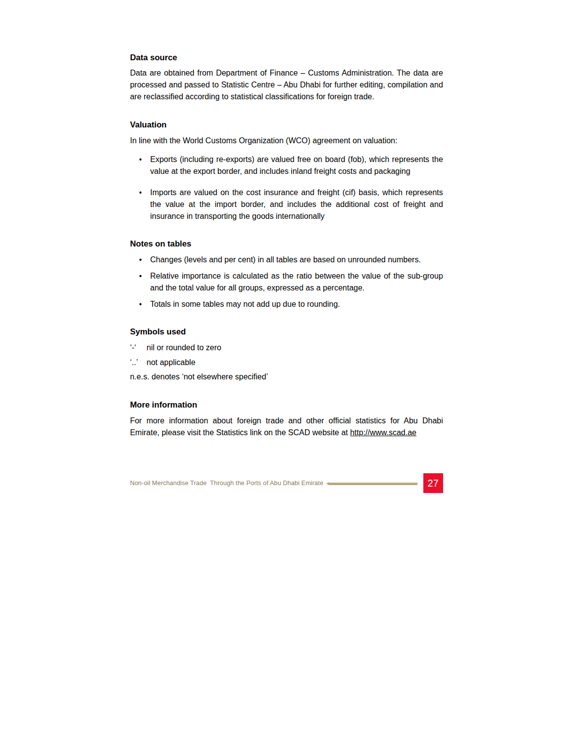Data source
Data are obtained from Department of Finance – Customs Administration. The data are processed and passed to Statistic Centre – Abu Dhabi for further editing, compilation and are reclassified according to statistical classifications for foreign trade.
Valuation
In line with the World Customs Organization (WCO) agreement on valuation:
Exports (including re-exports) are valued free on board (fob), which represents the value at the export border, and includes inland freight costs and packaging
Imports are valued on the cost insurance and freight (cif) basis, which represents the value at the import border, and includes the additional cost of freight and insurance in transporting the goods internationally
Notes on tables
Changes (levels and per cent) in all tables are based on unrounded numbers.
Relative importance is calculated as the ratio between the value of the sub-group and the total value for all groups, expressed as a percentage.
Totals in some tables may not add up due to rounding.
Symbols used
‘-‘nil or rounded to zero
‘..’not applicable
n.e.s. denotes ‘not elsewhere specified’
More information
For more information about foreign trade and other official statistics for Abu Dhabi Emirate, please visit the Statistics link on the SCAD website at http://www.scad.ae
Non-oil Merchandise Trade Through the Ports of Abu Dhabi Emirate 27